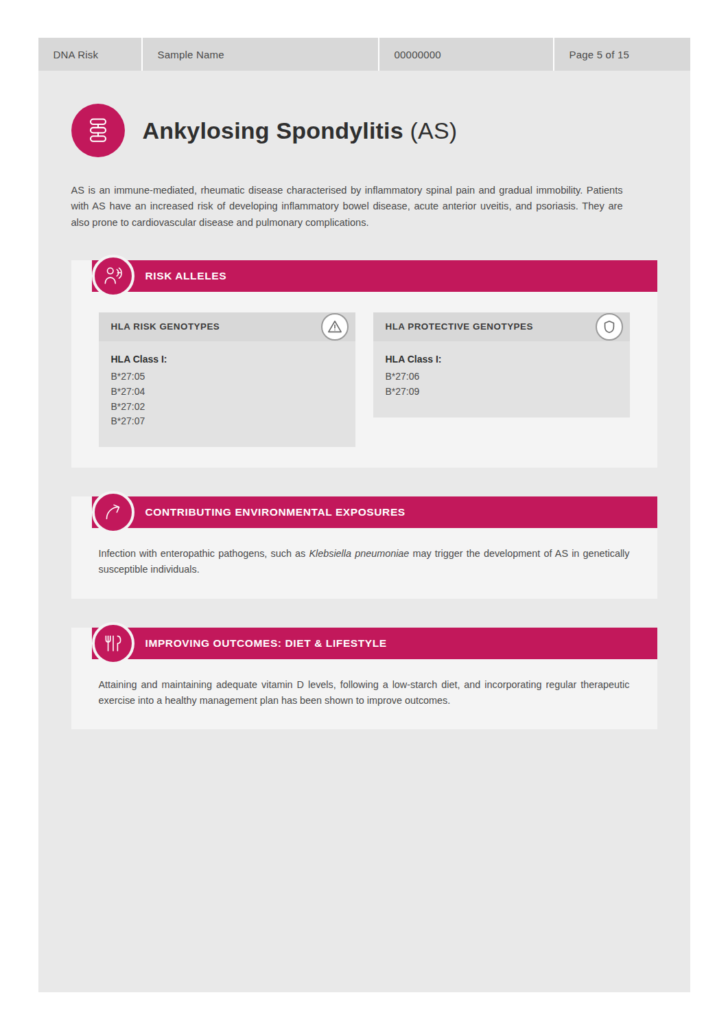DNA Risk
Sample Name
00000000
Page 5 of 15
Ankylosing Spondylitis (AS)
AS is an immune-mediated, rheumatic disease characterised by inflammatory spinal pain and gradual immobility. Patients with AS have an increased risk of developing inflammatory bowel disease, acute anterior uveitis, and psoriasis. They are also prone to cardiovascular disease and pulmonary complications.
RISK ALLELES
HLA RISK GENOTYPES
HLA Class I:
B*27:05
B*27:04
B*27:02
B*27:07
HLA PROTECTIVE GENOTYPES
HLA Class I:
B*27:06
B*27:09
CONTRIBUTING ENVIRONMENTAL EXPOSURES
Infection with enteropathic pathogens, such as Klebsiella pneumoniae may trigger the development of AS in genetically susceptible individuals.
IMPROVING OUTCOMES: DIET & LIFESTYLE
Attaining and maintaining adequate vitamin D levels, following a low-starch diet, and incorporating regular therapeutic exercise into a healthy management plan has been shown to improve outcomes.